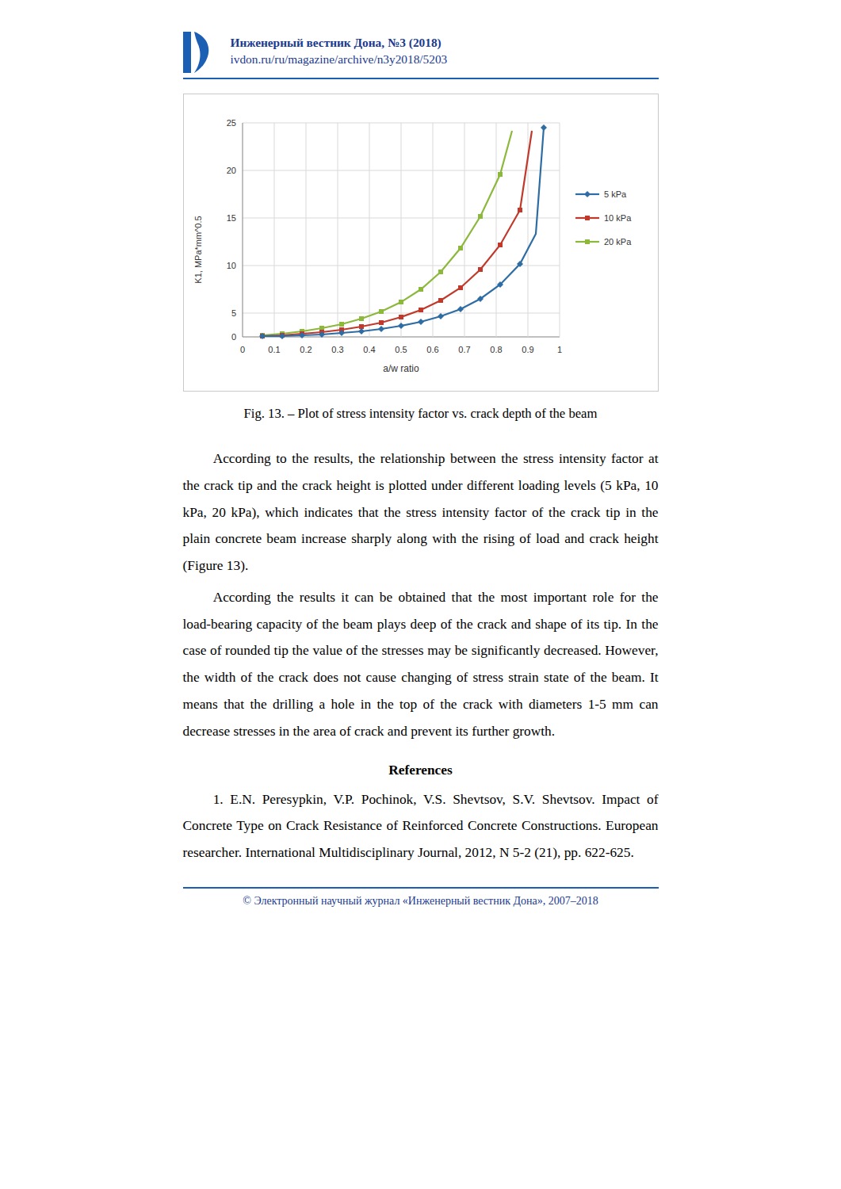Инженерный вестник Дона, №3 (2018)
ivdon.ru/ru/magazine/archive/n3y2018/5203
K1, MPa*mm^0.5 25 20 15 10 5 0 0 0.1 0.2 0.3 0.4 0.5 0.6 0.7 0.8 0.9 1 a/w ratio 5 kPa 10 kPa 20 kPa
Fig. 13. – Plot of stress intensity factor vs. crack depth of the beam
According to the results, the relationship between the stress intensity factor at the crack tip and the crack height is plotted under different loading levels (5 kPa, 10 kPa, 20 kPa), which indicates that the stress intensity factor of the crack tip in the plain concrete beam increase sharply along with the rising of load and crack height (Figure 13).
According the results it can be obtained that the most important role for the load-bearing capacity of the beam plays deep of the crack and shape of its tip. In the case of rounded tip the value of the stresses may be significantly decreased. However, the width of the crack does not cause changing of stress strain state of the beam. It means that the drilling a hole in the top of the crack with diameters 1-5 mm can decrease stresses in the area of crack and prevent its further growth.
References
1. E.N. Peresypkin, V.P. Pochinok, V.S. Shevtsov, S.V. Shevtsov. Impact of Concrete Type on Crack Resistance of Reinforced Concrete Constructions. European researcher. International Multidisciplinary Journal, 2012, N 5-2 (21), pp. 622-625.
© Электронный научный журнал «Инженерный вестник Дона», 2007–2018